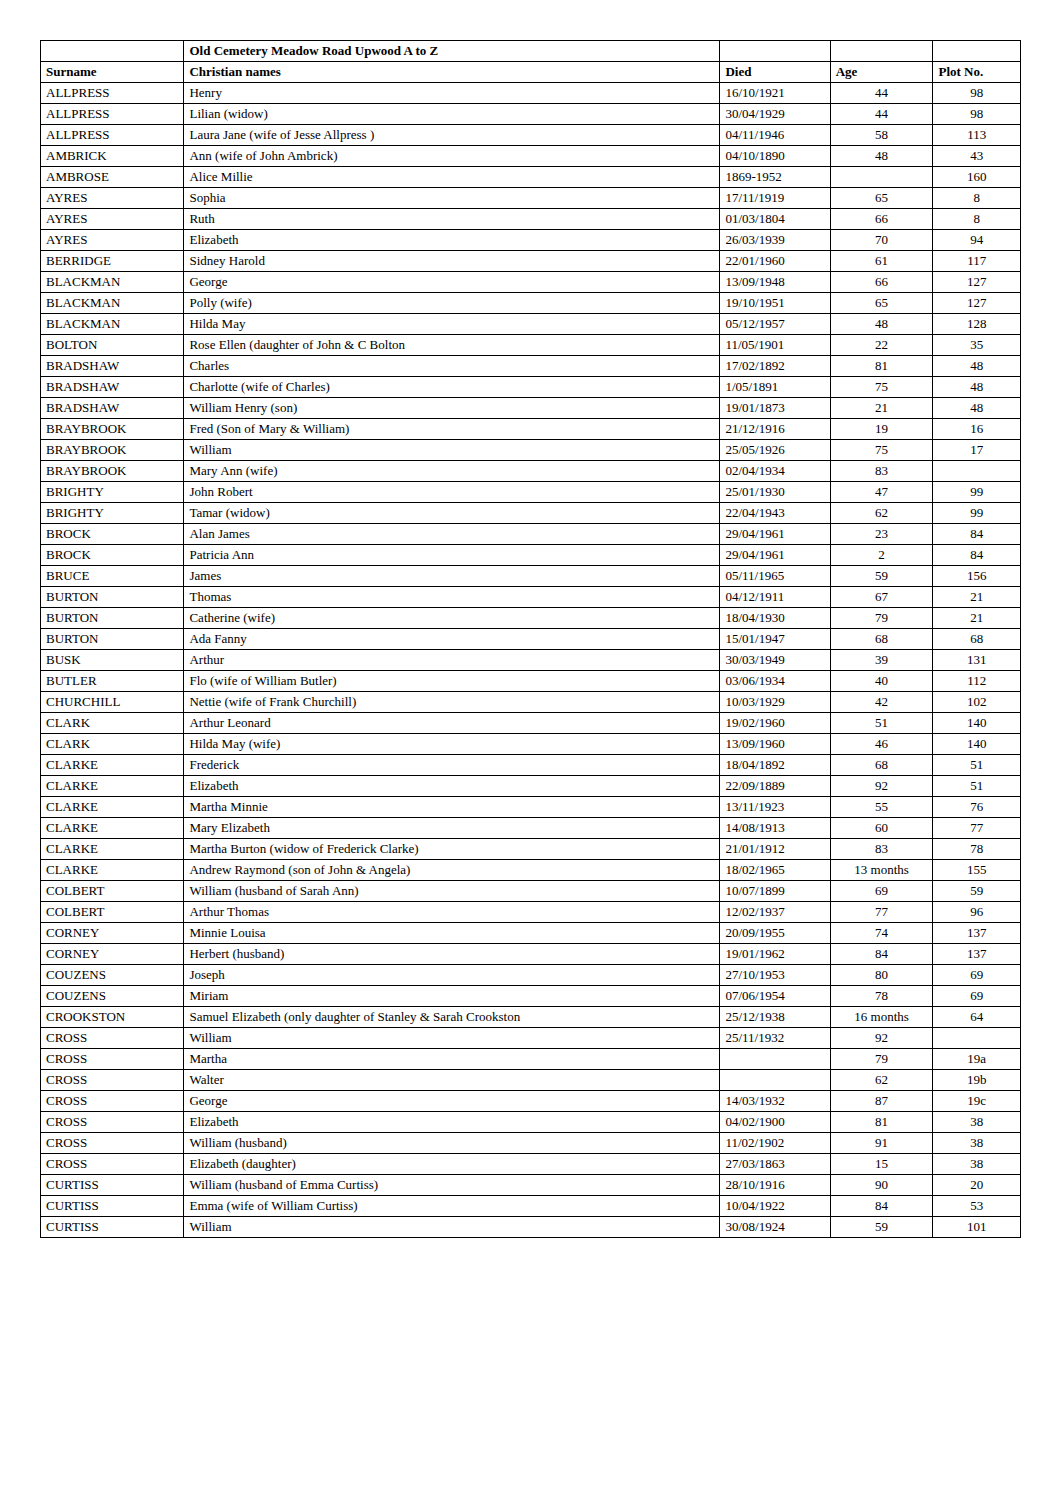| | Old Cemetery Meadow Road Upwood A to Z | | | |
| --- | --- | --- | --- | --- |
| Surname | Christian names | Died | Age | Plot No. |
| ALLPRESS | Henry | 16/10/1921 | 44 | 98 |
| ALLPRESS | Lilian (widow) | 30/04/1929 | 44 | 98 |
| ALLPRESS | Laura Jane (wife of Jesse Allpress ) | 04/11/1946 | 58 | 113 |
| AMBRICK | Ann (wife of John Ambrick) | 04/10/1890 | 48 | 43 |
| AMBROSE | Alice Millie | 1869-1952 | | 160 |
| AYRES | Sophia | 17/11/1919 | 65 | 8 |
| AYRES | Ruth | 01/03/1804 | 66 | 8 |
| AYRES | Elizabeth | 26/03/1939 | 70 | 94 |
| BERRIDGE | Sidney Harold | 22/01/1960 | 61 | 117 |
| BLACKMAN | George | 13/09/1948 | 66 | 127 |
| BLACKMAN | Polly (wife) | 19/10/1951 | 65 | 127 |
| BLACKMAN | Hilda May | 05/12/1957 | 48 | 128 |
| BOLTON | Rose Ellen (daughter of John & C Bolton | 11/05/1901 | 22 | 35 |
| BRADSHAW | Charles | 17/02/1892 | 81 | 48 |
| BRADSHAW | Charlotte (wife of Charles) | 1/05/1891 | 75 | 48 |
| BRADSHAW | William Henry (son) | 19/01/1873 | 21 | 48 |
| BRAYBROOK | Fred (Son of Mary & William) | 21/12/1916 | 19 | 16 |
| BRAYBROOK | William | 25/05/1926 | 75 | 17 |
| BRAYBROOK | Mary Ann (wife) | 02/04/1934 | 83 | |
| BRIGHTY | John Robert | 25/01/1930 | 47 | 99 |
| BRIGHTY | Tamar (widow) | 22/04/1943 | 62 | 99 |
| BROCK | Alan James | 29/04/1961 | 23 | 84 |
| BROCK | Patricia Ann | 29/04/1961 | 2 | 84 |
| BRUCE | James | 05/11/1965 | 59 | 156 |
| BURTON | Thomas | 04/12/1911 | 67 | 21 |
| BURTON | Catherine (wife) | 18/04/1930 | 79 | 21 |
| BURTON | Ada Fanny | 15/01/1947 | 68 | 68 |
| BUSK | Arthur | 30/03/1949 | 39 | 131 |
| BUTLER | Flo (wife of William Butler) | 03/06/1934 | 40 | 112 |
| CHURCHILL | Nettie (wife of Frank Churchill) | 10/03/1929 | 42 | 102 |
| CLARK | Arthur Leonard | 19/02/1960 | 51 | 140 |
| CLARK | Hilda May (wife) | 13/09/1960 | 46 | 140 |
| CLARKE | Frederick | 18/04/1892 | 68 | 51 |
| CLARKE | Elizabeth | 22/09/1889 | 92 | 51 |
| CLARKE | Martha Minnie | 13/11/1923 | 55 | 76 |
| CLARKE | Mary Elizabeth | 14/08/1913 | 60 | 77 |
| CLARKE | Martha Burton (widow of Frederick Clarke) | 21/01/1912 | 83 | 78 |
| CLARKE | Andrew Raymond (son of John & Angela) | 18/02/1965 | 13 months | 155 |
| COLBERT | William (husband of Sarah Ann) | 10/07/1899 | 69 | 59 |
| COLBERT | Arthur Thomas | 12/02/1937 | 77 | 96 |
| CORNEY | Minnie Louisa | 20/09/1955 | 74 | 137 |
| CORNEY | Herbert (husband) | 19/01/1962 | 84 | 137 |
| COUZENS | Joseph | 27/10/1953 | 80 | 69 |
| COUZENS | Miriam | 07/06/1954 | 78 | 69 |
| CROOKSTON | Samuel Elizabeth (only daughter of Stanley & Sarah Crookston | 25/12/1938 | 16 months | 64 |
| CROSS | William | 25/11/1932 | 92 | |
| CROSS | Martha | | 79 | 19a |
| CROSS | Walter | | 62 | 19b |
| CROSS | George | 14/03/1932 | 87 | 19c |
| CROSS | Elizabeth | 04/02/1900 | 81 | 38 |
| CROSS | William (husband) | 11/02/1902 | 91 | 38 |
| CROSS | Elizabeth (daughter) | 27/03/1863 | 15 | 38 |
| CURTISS | William (husband of Emma Curtiss) | 28/10/1916 | 90 | 20 |
| CURTISS | Emma (wife of William Curtiss) | 10/04/1922 | 84 | 53 |
| CURTISS | William | 30/08/1924 | 59 | 101 |